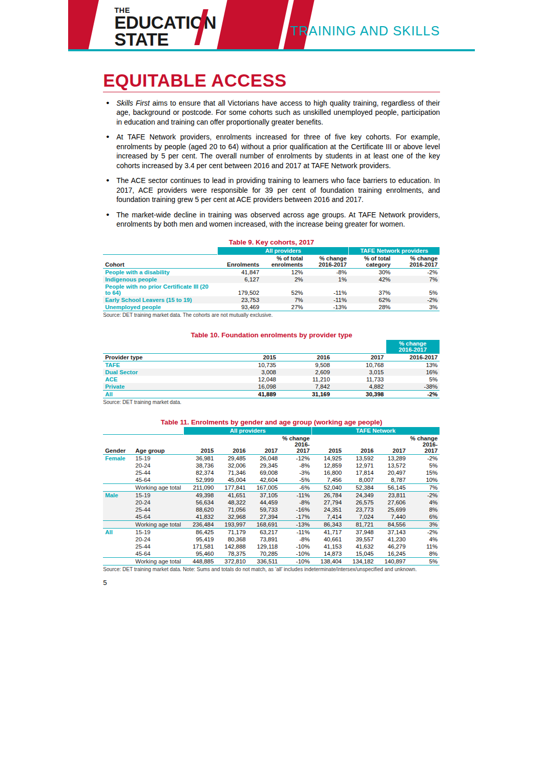THE
EDUCATION
STATE
TRAINING AND SKILLS
EQUITABLE ACCESS
Skills First aims to ensure that all Victorians have access to high quality training, regardless of their age, background or postcode. For some cohorts such as unskilled unemployed people, participation in education and training can offer proportionally greater benefits.
At TAFE Network providers, enrolments increased for three of five key cohorts. For example, enrolments by people (aged 20 to 64) without a prior qualification at the Certificate III or above level increased by 5 per cent. The overall number of enrolments by students in at least one of the key cohorts increased by 3.4 per cent between 2016 and 2017 at TAFE Network providers.
The ACE sector continues to lead in providing training to learners who face barriers to education. In 2017, ACE providers were responsible for 39 per cent of foundation training enrolments, and foundation training grew 5 per cent at ACE providers between 2016 and 2017.
The market-wide decline in training was observed across age groups. At TAFE Network providers, enrolments by both men and women increased, with the increase being greater for women.
Table 9. Key cohorts, 2017
| | All providers | TAFE Network providers |
| --- | --- | --- |
| Cohort | Enrolments | % of total enrolments | % change 2016-2017 | % of total category | % change 2016-2017 |
| People with a disability | 41,847 | 12% | -8% | 30% | -2% |
| Indigenous people | 6,127 | 2% | 1% | 42% | 7% |
| People with no prior Certificate III (20 to 64) | 179,502 | 52% | -11% | 37% | 5% |
| Early School Leavers (15 to 19) | 23,753 | 7% | -11% | 62% | -2% |
| Unemployed people | 93,469 | 27% | -13% | 28% | 3% |
Source: DET training market data. The cohorts are not mutually exclusive.
Table 10. Foundation enrolments by provider type
| | | | | % change 2016-2017 |
| --- | --- | --- | --- | --- |
| Provider type | 2015 | 2016 | 2017 | 2016-2017 |
| TAFE | 10,735 | 9,508 | 10,768 | 13% |
| Dual Sector | 3,008 | 2,609 | 3,015 | 16% |
| ACE | 12,048 | 11,210 | 11,733 | 5% |
| Private | 16,098 | 7,842 | 4,882 | -38% |
| All | 41,889 | 31,169 | 30,398 | -2% |
Source: DET training market data.
Table 11. Enrolments by gender and age group (working age people)
| | | All providers | TAFE Network |
| --- | --- | --- | --- |
| Gender | Age group | 2015 | 2016 | 2017 | % change 2016-2017 | 2015 | 2016 | 2017 | % change 2016-2017 |
| Female | 15-19 | 36,981 | 29,485 | 26,048 | -12% | 14,925 | 13,592 | 13,289 | -2% |
| | 20-24 | 38,736 | 32,006 | 29,345 | -8% | 12,859 | 12,971 | 13,572 | 5% |
| | 25-44 | 82,374 | 71,346 | 69,008 | -3% | 16,800 | 17,814 | 20,497 | 15% |
| | 45-64 | 52,999 | 45,004 | 42,604 | -5% | 7,456 | 8,007 | 8,787 | 10% |
| | Working age total | 211,090 | 177,841 | 167,005 | -6% | 52,040 | 52,384 | 56,145 | 7% |
| Male | 15-19 | 49,398 | 41,651 | 37,105 | -11% | 26,784 | 24,349 | 23,811 | -2% |
| | 20-24 | 56,634 | 48,322 | 44,459 | -8% | 27,794 | 26,575 | 27,606 | 4% |
| | 25-44 | 88,620 | 71,056 | 59,733 | -16% | 24,351 | 23,773 | 25,699 | 8% |
| | 45-64 | 41,832 | 32,968 | 27,394 | -17% | 7,414 | 7,024 | 7,440 | 6% |
| | Working age total | 236,484 | 193,997 | 168,691 | -13% | 86,343 | 81,721 | 84,556 | 3% |
| All | 15-19 | 86,425 | 71,179 | 63,217 | -11% | 41,717 | 37,948 | 37,143 | -2% |
| | 20-24 | 95,419 | 80,368 | 73,891 | -8% | 40,661 | 39,557 | 41,230 | 4% |
| | 25-44 | 171,581 | 142,888 | 129,118 | -10% | 41,153 | 41,632 | 46,279 | 11% |
| | 45-64 | 95,460 | 78,375 | 70,285 | -10% | 14,873 | 15,045 | 16,245 | 8% |
| | Working age total | 448,885 | 372,810 | 336,511 | -10% | 138,404 | 134,182 | 140,897 | 5% |
Source: DET training market data. Note: Sums and totals do not match, as ‘all’ includes indeterminate/intersex/unspecified and unknown.
5